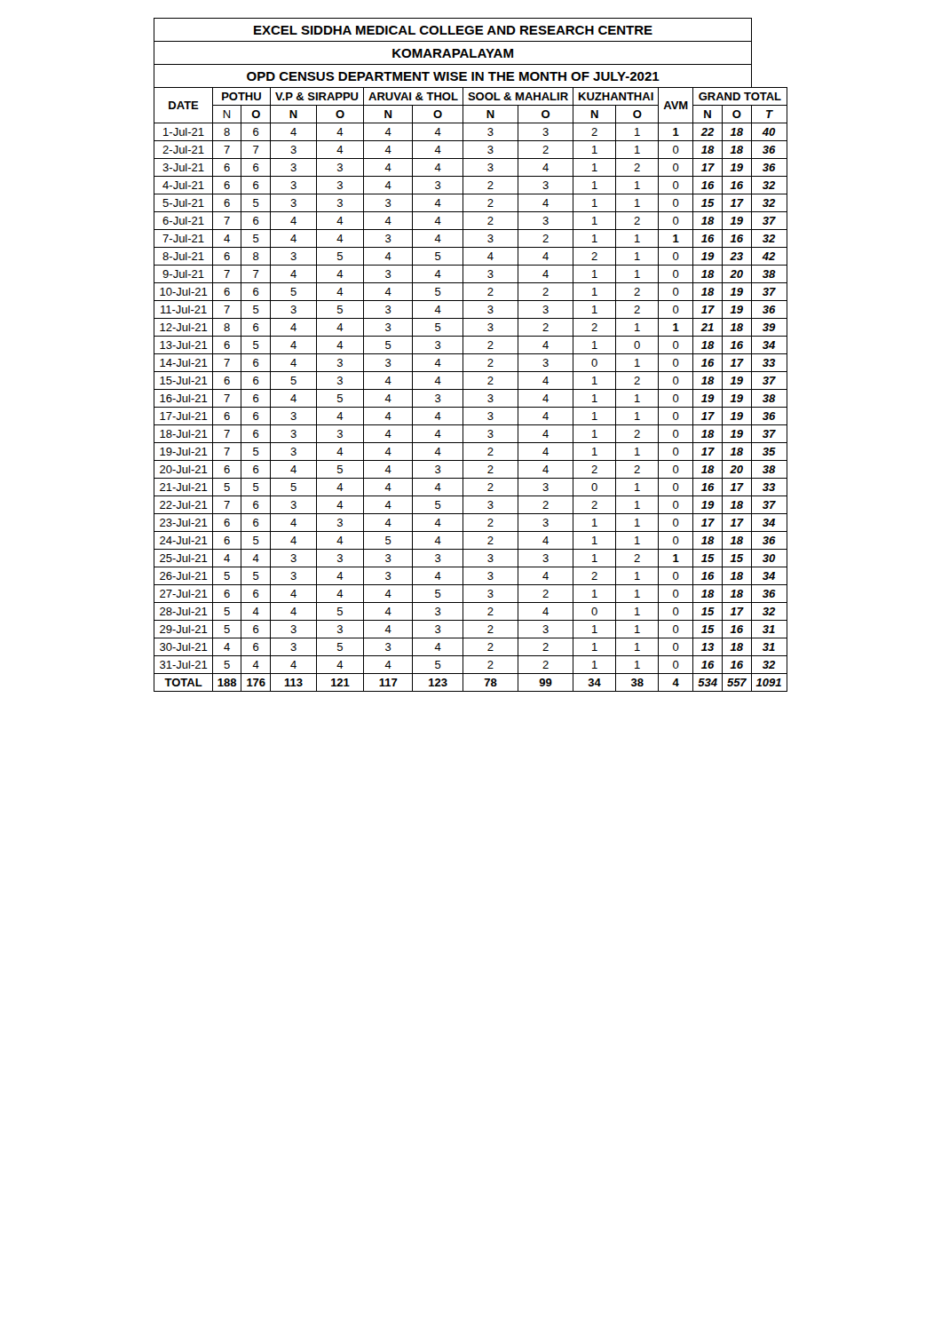| EXCEL SIDDHA MEDICAL COLLEGE AND RESEARCH CENTRE |
| KOMARAPALAYAM |
| OPD CENSUS DEPARTMENT WISE IN THE MONTH OF JULY-2021 |
| DATE | POTHU | V.P & SIRAPPU | ARUVAI & THOL | SOOL & MAHALIR | KUZHANTHAI | AVM | GRAND TOTAL |
| N | O | N | O | N | O | N | O | N | O | N | O | T |
| 1-Jul-21 | 8 | 6 | 4 | 4 | 4 | 4 | 3 | 3 | 2 | 1 | 1 | 22 | 18 | 40 |
| 2-Jul-21 | 7 | 7 | 3 | 4 | 4 | 4 | 3 | 2 | 1 | 1 | 0 | 18 | 18 | 36 |
| 3-Jul-21 | 6 | 6 | 3 | 3 | 4 | 4 | 3 | 4 | 1 | 2 | 0 | 17 | 19 | 36 |
| 4-Jul-21 | 6 | 6 | 3 | 3 | 4 | 3 | 2 | 3 | 1 | 1 | 0 | 16 | 16 | 32 |
| 5-Jul-21 | 6 | 5 | 3 | 3 | 3 | 4 | 2 | 4 | 1 | 1 | 0 | 15 | 17 | 32 |
| 6-Jul-21 | 7 | 6 | 4 | 4 | 4 | 4 | 2 | 3 | 1 | 2 | 0 | 18 | 19 | 37 |
| 7-Jul-21 | 4 | 5 | 4 | 4 | 3 | 4 | 3 | 2 | 1 | 1 | 1 | 16 | 16 | 32 |
| 8-Jul-21 | 6 | 8 | 3 | 5 | 4 | 5 | 4 | 4 | 2 | 1 | 0 | 19 | 23 | 42 |
| 9-Jul-21 | 7 | 7 | 4 | 4 | 3 | 4 | 3 | 4 | 1 | 1 | 0 | 18 | 20 | 38 |
| 10-Jul-21 | 6 | 6 | 5 | 4 | 4 | 5 | 2 | 2 | 1 | 2 | 0 | 18 | 19 | 37 |
| 11-Jul-21 | 7 | 5 | 3 | 5 | 3 | 4 | 3 | 3 | 1 | 2 | 0 | 17 | 19 | 36 |
| 12-Jul-21 | 8 | 6 | 4 | 4 | 3 | 5 | 3 | 2 | 2 | 1 | 1 | 21 | 18 | 39 |
| 13-Jul-21 | 6 | 5 | 4 | 4 | 5 | 3 | 2 | 4 | 1 | 0 | 0 | 18 | 16 | 34 |
| 14-Jul-21 | 7 | 6 | 4 | 3 | 3 | 4 | 2 | 3 | 0 | 1 | 0 | 16 | 17 | 33 |
| 15-Jul-21 | 6 | 6 | 5 | 3 | 4 | 4 | 2 | 4 | 1 | 2 | 0 | 18 | 19 | 37 |
| 16-Jul-21 | 7 | 6 | 4 | 5 | 4 | 3 | 3 | 4 | 1 | 1 | 0 | 19 | 19 | 38 |
| 17-Jul-21 | 6 | 6 | 3 | 4 | 4 | 4 | 3 | 4 | 1 | 1 | 0 | 17 | 19 | 36 |
| 18-Jul-21 | 7 | 6 | 3 | 3 | 4 | 4 | 3 | 4 | 1 | 2 | 0 | 18 | 19 | 37 |
| 19-Jul-21 | 7 | 5 | 3 | 4 | 4 | 4 | 2 | 4 | 1 | 1 | 0 | 17 | 18 | 35 |
| 20-Jul-21 | 6 | 6 | 4 | 5 | 4 | 3 | 2 | 4 | 2 | 2 | 0 | 18 | 20 | 38 |
| 21-Jul-21 | 5 | 5 | 5 | 4 | 4 | 4 | 2 | 3 | 0 | 1 | 0 | 16 | 17 | 33 |
| 22-Jul-21 | 7 | 6 | 3 | 4 | 4 | 5 | 3 | 2 | 2 | 1 | 0 | 19 | 18 | 37 |
| 23-Jul-21 | 6 | 6 | 4 | 3 | 4 | 4 | 2 | 3 | 1 | 1 | 0 | 17 | 17 | 34 |
| 24-Jul-21 | 6 | 5 | 4 | 4 | 5 | 4 | 2 | 4 | 1 | 1 | 0 | 18 | 18 | 36 |
| 25-Jul-21 | 4 | 4 | 3 | 3 | 3 | 3 | 3 | 3 | 1 | 2 | 1 | 15 | 15 | 30 |
| 26-Jul-21 | 5 | 5 | 3 | 4 | 3 | 4 | 3 | 4 | 2 | 1 | 0 | 16 | 18 | 34 |
| 27-Jul-21 | 6 | 6 | 4 | 4 | 4 | 5 | 3 | 2 | 1 | 1 | 0 | 18 | 18 | 36 |
| 28-Jul-21 | 5 | 4 | 4 | 5 | 4 | 3 | 2 | 4 | 0 | 1 | 0 | 15 | 17 | 32 |
| 29-Jul-21 | 5 | 6 | 3 | 3 | 4 | 3 | 2 | 3 | 1 | 1 | 0 | 15 | 16 | 31 |
| 30-Jul-21 | 4 | 6 | 3 | 5 | 3 | 4 | 2 | 2 | 1 | 1 | 0 | 13 | 18 | 31 |
| 31-Jul-21 | 5 | 4 | 4 | 4 | 4 | 5 | 2 | 2 | 1 | 1 | 0 | 16 | 16 | 32 |
| TOTAL | 188 | 176 | 113 | 121 | 117 | 123 | 78 | 99 | 34 | 38 | 4 | 534 | 557 | 1091 |